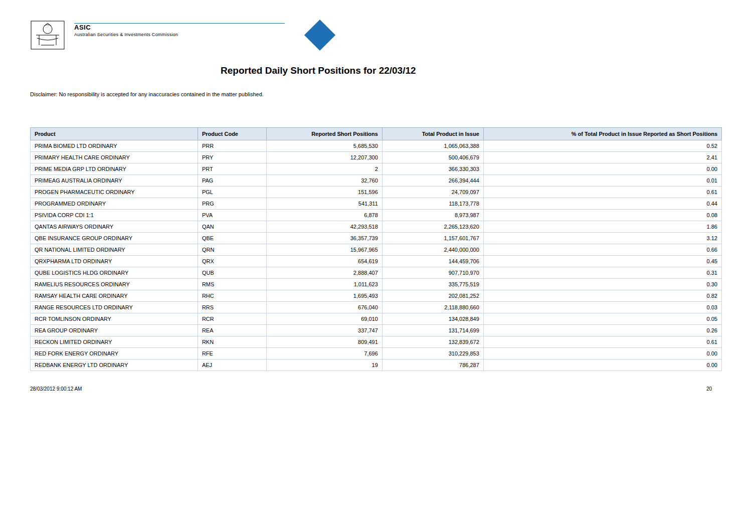ASIC
Australian Securities & Investments Commission
Reported Daily Short Positions for 22/03/12
Disclaimer: No responsibility is accepted for any inaccuracies contained in the matter published.
| Product | Product Code | Reported Short Positions | Total Product in Issue | % of Total Product in Issue Reported as Short Positions |
| --- | --- | --- | --- | --- |
| PRIMA BIOMED LTD ORDINARY | PRR | 5,685,530 | 1,065,063,388 | 0.52 |
| PRIMARY HEALTH CARE ORDINARY | PRY | 12,207,300 | 500,406,679 | 2.41 |
| PRIME MEDIA GRP LTD ORDINARY | PRT | 2 | 366,330,303 | 0.00 |
| PRIMEAG AUSTRALIA ORDINARY | PAG | 32,760 | 266,394,444 | 0.01 |
| PROGEN PHARMACEUTIC ORDINARY | PGL | 151,596 | 24,709,097 | 0.61 |
| PROGRAMMED ORDINARY | PRG | 541,311 | 118,173,778 | 0.44 |
| PSIVIDA CORP CDI 1:1 | PVA | 6,878 | 8,973,987 | 0.08 |
| QANTAS AIRWAYS ORDINARY | QAN | 42,293,518 | 2,265,123,620 | 1.86 |
| QBE INSURANCE GROUP ORDINARY | QBE | 36,357,739 | 1,157,601,767 | 3.12 |
| QR NATIONAL LIMITED ORDINARY | QRN | 15,967,965 | 2,440,000,000 | 0.66 |
| QRXPHARMA LTD ORDINARY | QRX | 654,619 | 144,459,706 | 0.45 |
| QUBE LOGISTICS HLDG ORDINARY | QUB | 2,888,407 | 907,710,970 | 0.31 |
| RAMELIUS RESOURCES ORDINARY | RMS | 1,011,623 | 335,775,519 | 0.30 |
| RAMSAY HEALTH CARE ORDINARY | RHC | 1,695,493 | 202,081,252 | 0.82 |
| RANGE RESOURCES LTD ORDINARY | RRS | 676,040 | 2,118,880,660 | 0.03 |
| RCR TOMLINSON ORDINARY | RCR | 69,010 | 134,028,849 | 0.05 |
| REA GROUP ORDINARY | REA | 337,747 | 131,714,699 | 0.26 |
| RECKON LIMITED ORDINARY | RKN | 809,491 | 132,839,672 | 0.61 |
| RED FORK ENERGY ORDINARY | RFE | 7,696 | 310,229,853 | 0.00 |
| REDBANK ENERGY LTD ORDINARY | AEJ | 19 | 786,287 | 0.00 |
28/03/2012 9:00:12 AM
20